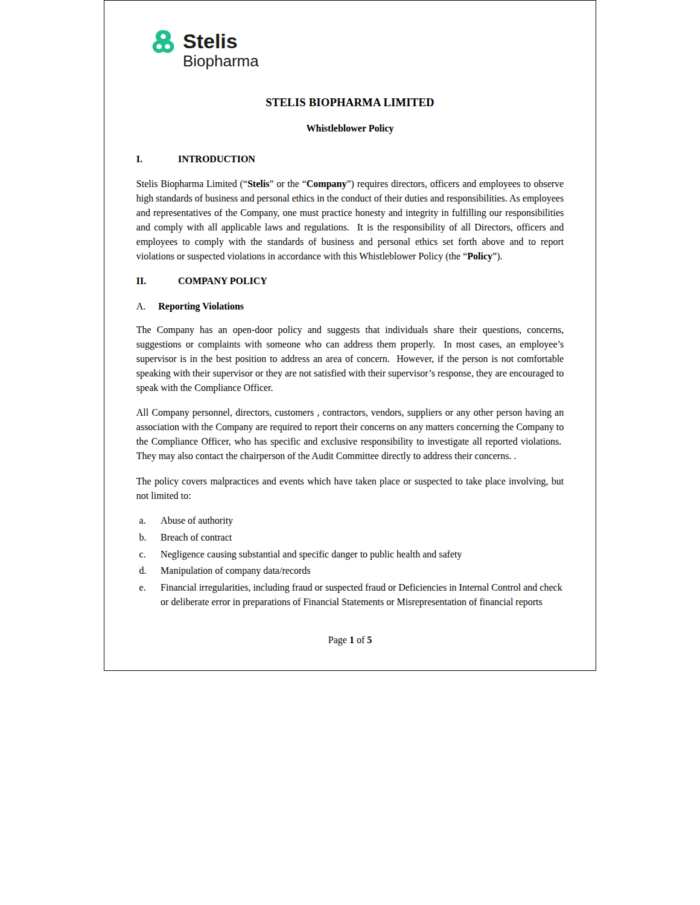Stelis Biopharma
STELIS BIOPHARMA LIMITED
Whistleblower Policy
I. INTRODUCTION
Stelis Biopharma Limited (“Stelis” or the “Company”) requires directors, officers and employees to observe high standards of business and personal ethics in the conduct of their duties and responsibilities. As employees and representatives of the Company, one must practice honesty and integrity in fulfilling our responsibilities and comply with all applicable laws and regulations. It is the responsibility of all Directors, officers and employees to comply with the standards of business and personal ethics set forth above and to report violations or suspected violations in accordance with this Whistleblower Policy (the “Policy”).
II. COMPANY POLICY
A. Reporting Violations
The Company has an open-door policy and suggests that individuals share their questions, concerns, suggestions or complaints with someone who can address them properly. In most cases, an employee’s supervisor is in the best position to address an area of concern. However, if the person is not comfortable speaking with their supervisor or they are not satisfied with their supervisor’s response, they are encouraged to speak with the Compliance Officer.
All Company personnel, directors, customers , contractors, vendors, suppliers or any other person having an association with the Company are required to report their concerns on any matters concerning the Company to the Compliance Officer, who has specific and exclusive responsibility to investigate all reported violations. They may also contact the chairperson of the Audit Committee directly to address their concerns. .
The policy covers malpractices and events which have taken place or suspected to take place involving, but not limited to:
a. Abuse of authority
b. Breach of contract
c. Negligence causing substantial and specific danger to public health and safety
d. Manipulation of company data/records
e. Financial irregularities, including fraud or suspected fraud or Deficiencies in Internal Control and check or deliberate error in preparations of Financial Statements or Misrepresentation of financial reports
Page 1 of 5